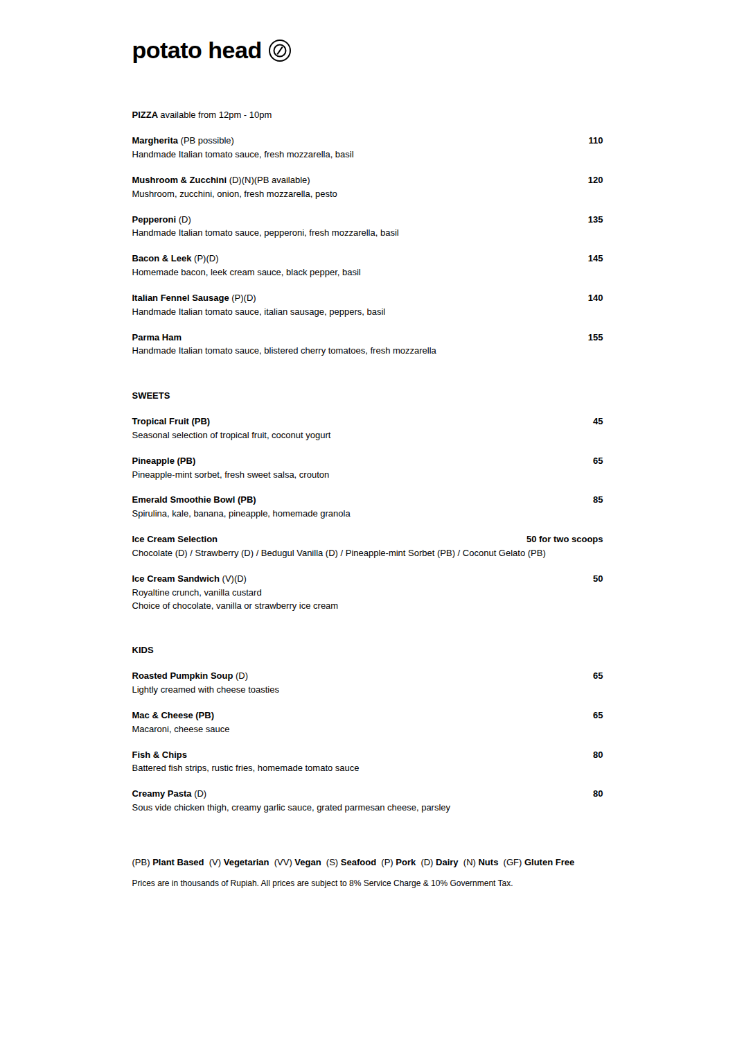potato head
PIZZA available from 12pm - 10pm
Margherita (PB possible) 110
Handmade Italian tomato sauce, fresh mozzarella, basil
Mushroom & Zucchini (D)(N)(PB available) 120
Mushroom, zucchini, onion, fresh mozzarella, pesto
Pepperoni (D) 135
Handmade Italian tomato sauce, pepperoni, fresh mozzarella, basil
Bacon & Leek (P)(D) 145
Homemade bacon, leek cream sauce, black pepper, basil
Italian Fennel Sausage (P)(D) 140
Handmade Italian tomato sauce, italian sausage, peppers, basil
Parma Ham 155
Handmade Italian tomato sauce, blistered cherry tomatoes, fresh mozzarella
SWEETS
Tropical Fruit (PB) 45
Seasonal selection of tropical fruit, coconut yogurt
Pineapple (PB) 65
Pineapple-mint sorbet, fresh sweet salsa, crouton
Emerald Smoothie Bowl (PB) 85
Spirulina, kale, banana, pineapple, homemade granola
Ice Cream Selection 50 for two scoops
Chocolate (D) / Strawberry (D) / Bedugul Vanilla (D) / Pineapple-mint Sorbet (PB) / Coconut Gelato (PB)
Ice Cream Sandwich (V)(D) 50
Royaltine crunch, vanilla custard
Choice of chocolate, vanilla or strawberry ice cream
KIDS
Roasted Pumpkin Soup (D) 65
Lightly creamed with cheese toasties
Mac & Cheese (PB) 65
Macaroni, cheese sauce
Fish & Chips 80
Battered fish strips, rustic fries, homemade tomato sauce
Creamy Pasta (D) 80
Sous vide chicken thigh, creamy garlic sauce, grated parmesan cheese, parsley
(PB) Plant Based (V) Vegetarian (VV) Vegan (S) Seafood (P) Pork (D) Dairy (N) Nuts (GF) Gluten Free
Prices are in thousands of Rupiah. All prices are subject to 8% Service Charge & 10% Government Tax.